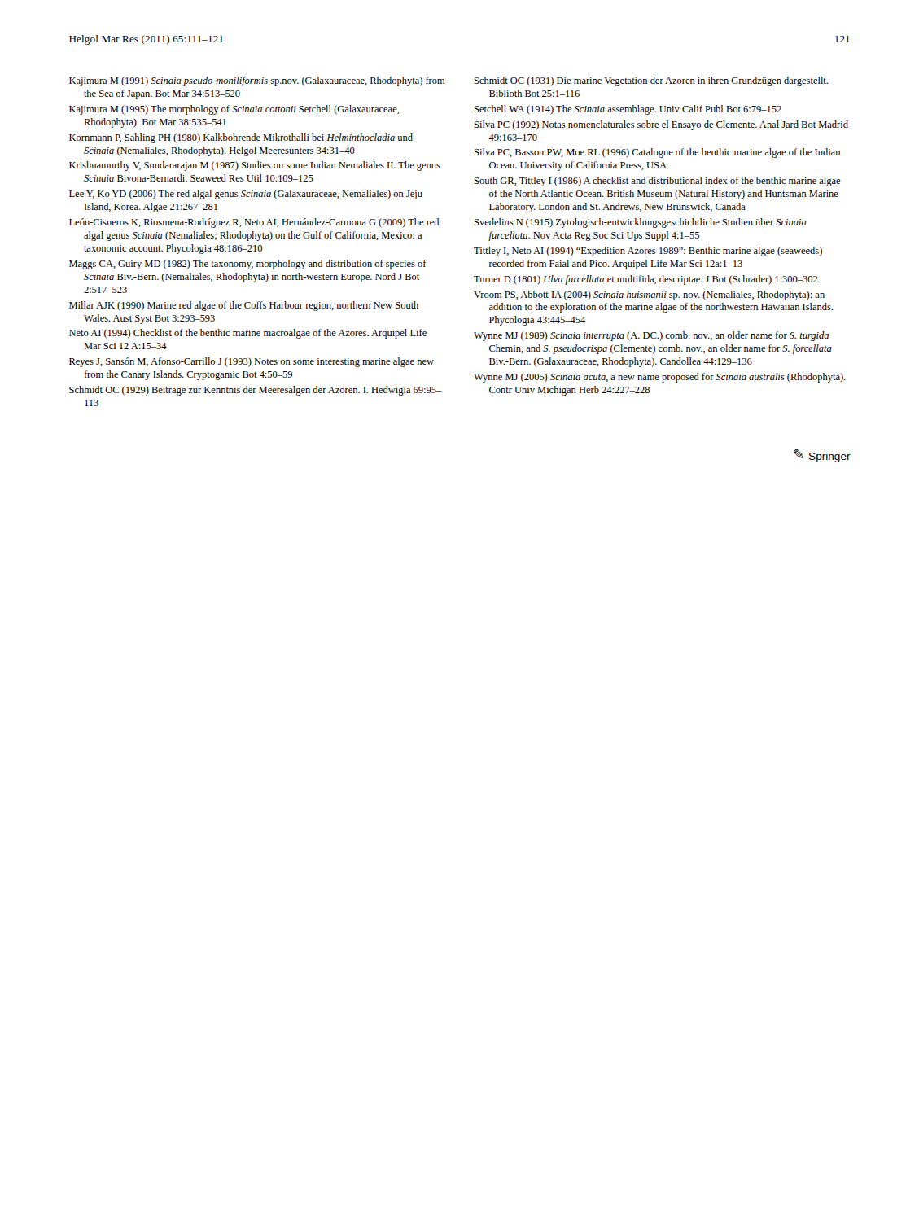Helgol Mar Res (2011) 65:111–121 121
Kajimura M (1991) Scinaia pseudo-moniliformis sp.nov. (Galaxauraceae, Rhodophyta) from the Sea of Japan. Bot Mar 34:513–520
Kajimura M (1995) The morphology of Scinaia cottonii Setchell (Galaxauraceae, Rhodophyta). Bot Mar 38:535–541
Kornmann P, Sahling PH (1980) Kalkbohrende Mikrothalli bei Helminthocladia und Scinaia (Nemaliales, Rhodophyta). Helgol Meeresunters 34:31–40
Krishnamurthy V, Sundararajan M (1987) Studies on some Indian Nemaliales II. The genus Scinaia Bivona-Bernardi. Seaweed Res Util 10:109–125
Lee Y, Ko YD (2006) The red algal genus Scinaia (Galaxauraceae, Nemaliales) on Jeju Island, Korea. Algae 21:267–281
León-Cisneros K, Riosmena-Rodríguez R, Neto AI, Hernández-Carmona G (2009) The red algal genus Scinaia (Nemaliales; Rhodophyta) on the Gulf of California, Mexico: a taxonomic account. Phycologia 48:186–210
Maggs CA, Guiry MD (1982) The taxonomy, morphology and distribution of species of Scinaia Biv.-Bern. (Nemaliales, Rhodophyta) in north-western Europe. Nord J Bot 2:517–523
Millar AJK (1990) Marine red algae of the Coffs Harbour region, northern New South Wales. Aust Syst Bot 3:293–593
Neto AI (1994) Checklist of the benthic marine macroalgae of the Azores. Arquipel Life Mar Sci 12 A:15–34
Reyes J, Sansón M, Afonso-Carrillo J (1993) Notes on some interesting marine algae new from the Canary Islands. Cryptogamic Bot 4:50–59
Schmidt OC (1929) Beiträge zur Kenntnis der Meeresalgen der Azoren. I. Hedwigia 69:95–113
Schmidt OC (1931) Die marine Vegetation der Azoren in ihren Grundzügen dargestellt. Biblioth Bot 25:1–116
Setchell WA (1914) The Scinaia assemblage. Univ Calif Publ Bot 6:79–152
Silva PC (1992) Notas nomenclaturales sobre el Ensayo de Clemente. Anal Jard Bot Madrid 49:163–170
Silva PC, Basson PW, Moe RL (1996) Catalogue of the benthic marine algae of the Indian Ocean. University of California Press, USA
South GR, Tittley I (1986) A checklist and distributional index of the benthic marine algae of the North Atlantic Ocean. British Museum (Natural History) and Huntsman Marine Laboratory. London and St. Andrews, New Brunswick, Canada
Svedelius N (1915) Zytologisch-entwicklungsgeschichtliche Studien über Scinaia furcellata. Nov Acta Reg Soc Sci Ups Suppl 4:1–55
Tittley I, Neto AI (1994) “Expedition Azores 1989”: Benthic marine algae (seaweeds) recorded from Faial and Pico. Arquipel Life Mar Sci 12a:1–13
Turner D (1801) Ulva furcellata et multifida, descriptae. J Bot (Schrader) 1:300–302
Vroom PS, Abbott IA (2004) Scinaia huismanii sp. nov. (Nemaliales, Rhodophyta): an addition to the exploration of the marine algae of the northwestern Hawaiian Islands. Phycologia 43:445–454
Wynne MJ (1989) Scinaia interrupta (A. DC.) comb. nov., an older name for S. turgida Chemin, and S. pseudocrispa (Clemente) comb. nov., an older name for S. forcellata Biv.-Bern. (Galaxauraceae, Rhodophyta). Candollea 44:129–136
Wynne MJ (2005) Scinaia acuta, a new name proposed for Scinaia australis (Rhodophyta). Contr Univ Michigan Herb 24:227–228
✎ Springer